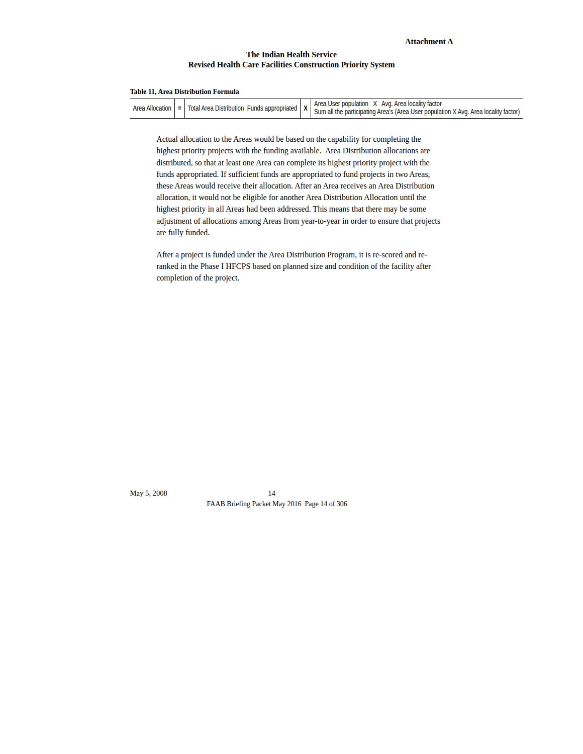Attachment A
The Indian Health Service
Revised Health Care Facilities Construction Priority System
Table 11, Area Distribution Formula
| Area Allocation | = | Total Area Distribution Funds appropriated | X | Area User population X Avg. Area locality factor Sum all the participating Area’s (Area User population X Avg. Area locality factor) |
Actual allocation to the Areas would be based on the capability for completing the highest priority projects with the funding available. Area Distribution allocations are distributed, so that at least one Area can complete its highest priority project with the funds appropriated. If sufficient funds are appropriated to fund projects in two Areas, these Areas would receive their allocation. After an Area receives an Area Distribution allocation, it would not be eligible for another Area Distribution Allocation until the highest priority in all Areas had been addressed. This means that there may be some adjustment of allocations among Areas from year-to-year in order to ensure that projects are fully funded.
After a project is funded under the Area Distribution Program, it is re-scored and re-ranked in the Phase I HFCPS based on planned size and condition of the facility after completion of the project.
May 5, 2008
14
FAAB Briefing Packet May 2016 Page 14 of 306